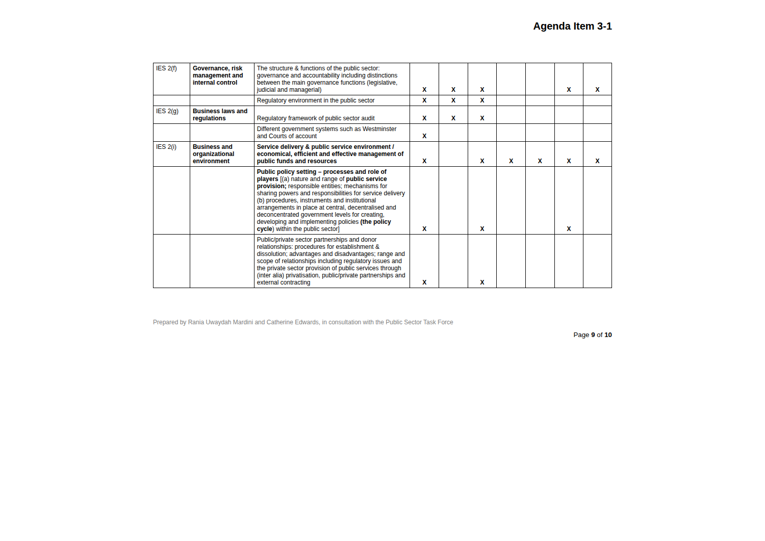Agenda Item 3-1
| IES 2(f) | Governance, risk management and internal control | The structure & functions of the public sector: governance and accountability including distinctions between the main governance functions (legislative, judicial and managerial) | X | X | X | | | X | X |
| | | Regulatory environment in the public sector | X | X | X | | | | |
| IES 2(g) | Business laws and regulations | Regulatory framework of public sector audit | X | X | X | | | | |
| | | Different government systems such as Westminster and Courts of account | X | | | | | | |
| IES 2(i) | Business and organizational environment | Service delivery & public service environment / economical, efficient and effective management of public funds and resources | X | | X | X | X | X | X |
| | | Public policy setting – processes and role of players [(a) nature and range of public service provision; responsible entities; mechanisms for sharing powers and responsibilities for service delivery (b) procedures, instruments and institutional arrangements in place at central, decentralised and deconcentrated government levels for creating, developing and implementing policies (the policy cycle ) within the public sector] | X | | X | | | X | |
| | | Public/private sector partnerships and donor relationships: procedures for establishment & dissolution; advantages and disadvantages; range and scope of relationships including regulatory issues and the private sector provision of public services through (inter alia) privatisation, public/private partnerships and external contracting | X | | X | | | | |
Prepared by Rania Uwaydah Mardini and Catherine Edwards, in consultation with the Public Sector Task Force
Page 9 of 10